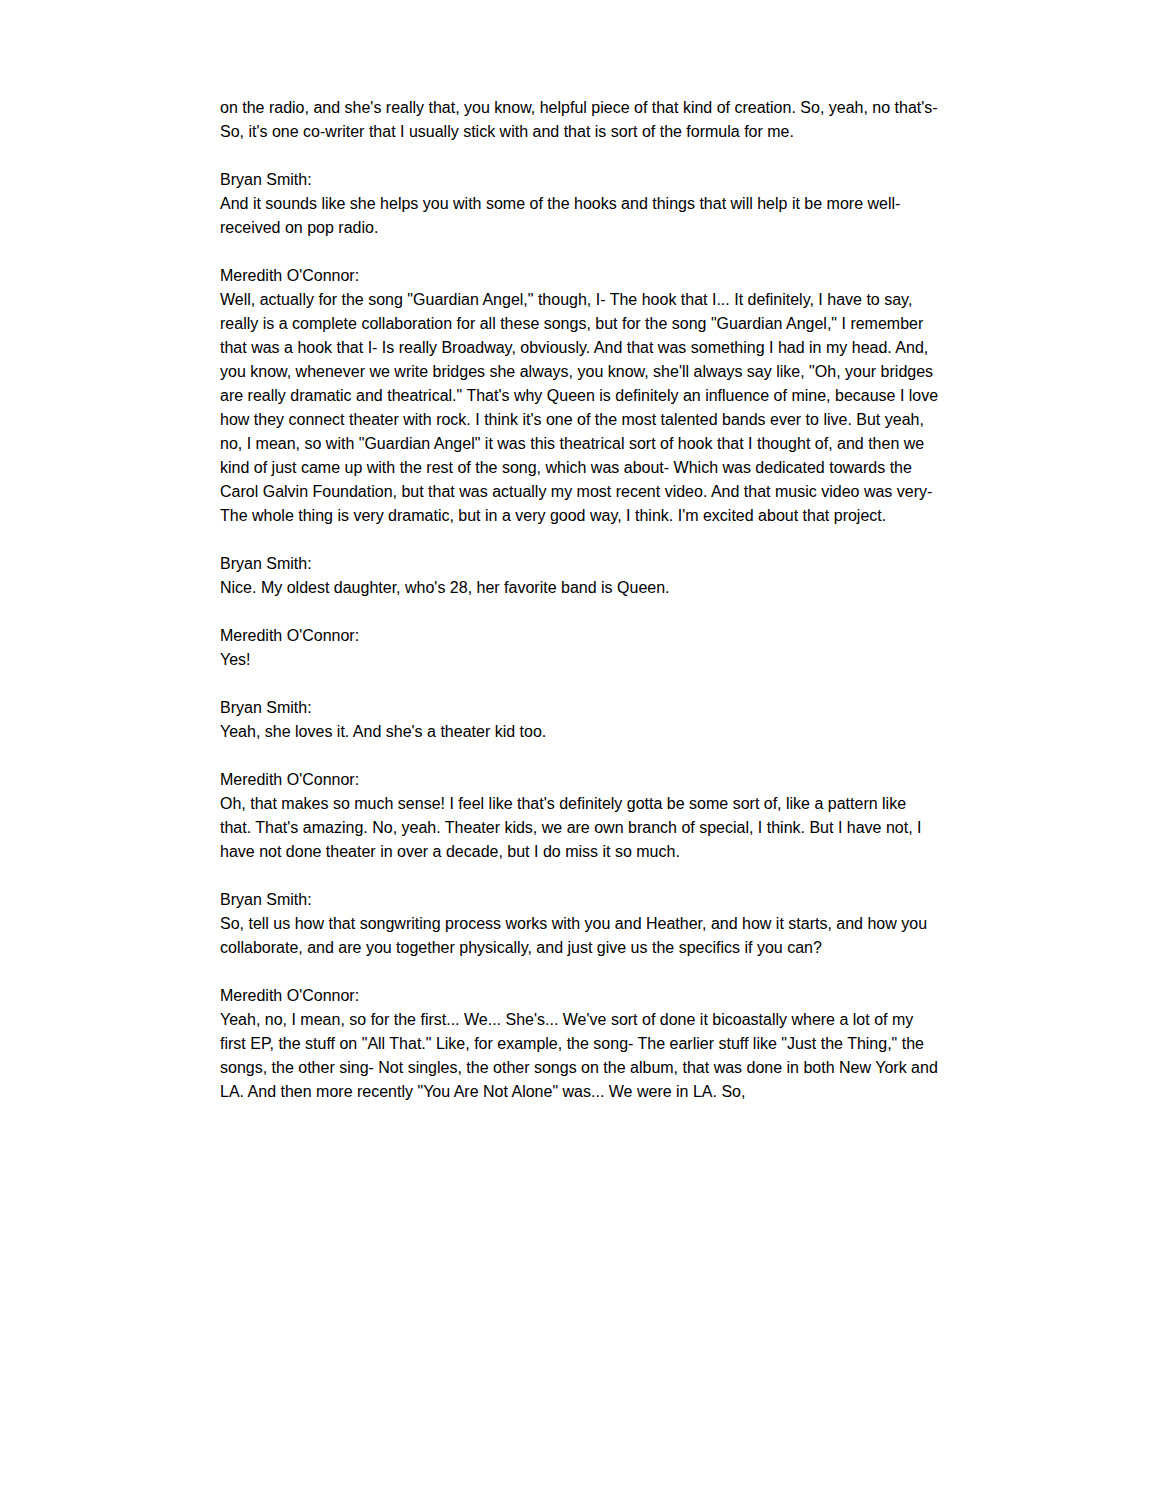on the radio, and she's really that, you know, helpful piece of that kind of creation. So, yeah, no that's- So, it's one co-writer that I usually stick with and that is sort of the formula for me.
Bryan Smith:
And it sounds like she helps you with some of the hooks and things that will help it be more well-received on pop radio.
Meredith O'Connor:
Well, actually for the song "Guardian Angel," though, I- The hook that I... It definitely, I have to say, really is a complete collaboration for all these songs, but for the song "Guardian Angel," I remember that was a hook that I- Is really Broadway, obviously. And that was something I had in my head. And, you know, whenever we write bridges she always, you know, she'll always say like, "Oh, your bridges are really dramatic and theatrical." That's why Queen is definitely an influence of mine, because I love how they connect theater with rock. I think it's one of the most talented bands ever to live. But yeah, no, I mean, so with "Guardian Angel" it was this theatrical sort of hook that I thought of, and then we kind of just came up with the rest of the song, which was about- Which was dedicated towards the Carol Galvin Foundation, but that was actually my most recent video. And that music video was very- The whole thing is very dramatic, but in a very good way, I think. I'm excited about that project.
Bryan Smith:
Nice. My oldest daughter, who's 28, her favorite band is Queen.
Meredith O'Connor:
Yes!
Bryan Smith:
Yeah, she loves it. And she's a theater kid too.
Meredith O'Connor:
Oh, that makes so much sense! I feel like that's definitely gotta be some sort of, like a pattern like that. That's amazing. No, yeah. Theater kids, we are own branch of special, I think. But I have not, I have not done theater in over a decade, but I do miss it so much.
Bryan Smith:
So, tell us how that songwriting process works with you and Heather, and how it starts, and how you collaborate, and are you together physically, and just give us the specifics if you can?
Meredith O'Connor:
Yeah, no, I mean, so for the first... We... She's... We've sort of done it bicoastally where a lot of my first EP, the stuff on "All That." Like, for example, the song- The earlier stuff like "Just the Thing," the songs, the other sing- Not singles, the other songs on the album, that was done in both New York and LA. And then more recently "You Are Not Alone" was... We were in LA. So,